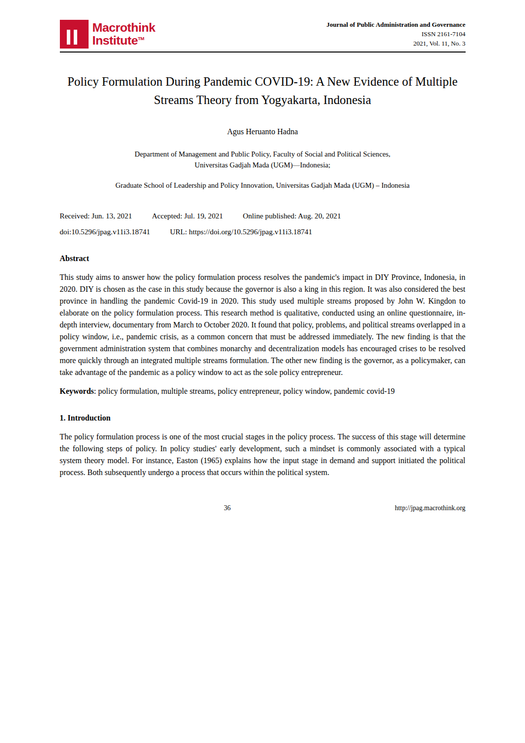Macrothink
InstituteTM
Journal of Public Administration and Governance
ISSN 2161-7104
2021, Vol. 11, No. 3
Policy Formulation During Pandemic COVID-19: A New Evidence of Multiple Streams Theory from Yogyakarta, Indonesia
Agus Heruanto Hadna
Department of Management and Public Policy, Faculty of Social and Political Sciences,
Universitas Gadjah Mada (UGM)—Indonesia;
Graduate School of Leadership and Policy Innovation, Universitas Gadjah Mada (UGM) – Indonesia
Received: Jun. 13, 2021 Accepted: Jul. 19, 2021 Online published: Aug. 20, 2021
doi:10.5296/jpag.v11i3.18741 URL: https://doi.org/10.5296/jpag.v11i3.18741
Abstract
This study aims to answer how the policy formulation process resolves the pandemic's impact in DIY Province, Indonesia, in 2020. DIY is chosen as the case in this study because the governor is also a king in this region. It was also considered the best province in handling the pandemic Covid-19 in 2020. This study used multiple streams proposed by John W. Kingdon to elaborate on the policy formulation process. This research method is qualitative, conducted using an online questionnaire, in-depth interview, documentary from March to October 2020. It found that policy, problems, and political streams overlapped in a policy window, i.e., pandemic crisis, as a common concern that must be addressed immediately. The new finding is that the government administration system that combines monarchy and decentralization models has encouraged crises to be resolved more quickly through an integrated multiple streams formulation. The other new finding is the governor, as a policymaker, can take advantage of the pandemic as a policy window to act as the sole policy entrepreneur.
Keywords: policy formulation, multiple streams, policy entrepreneur, policy window, pandemic covid-19
1. Introduction
The policy formulation process is one of the most crucial stages in the policy process. The success of this stage will determine the following steps of policy. In policy studies' early development, such a mindset is commonly associated with a typical system theory model. For instance, Easton (1965) explains how the input stage in demand and support initiated the political process. Both subsequently undergo a process that occurs within the political system.
36 http://jpag.macrothink.org